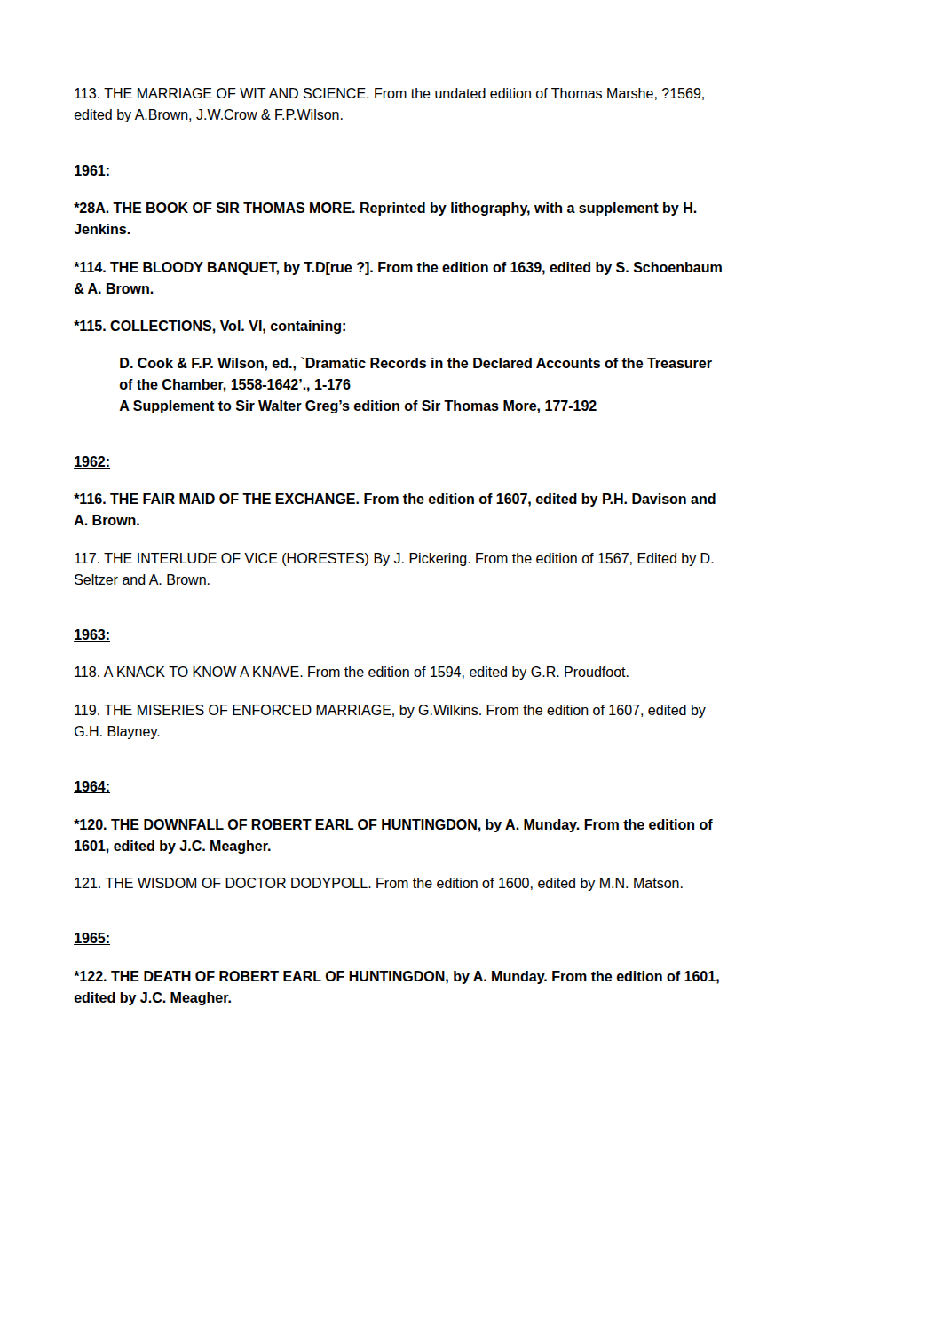113. THE MARRIAGE OF WIT AND SCIENCE. From the undated edition of Thomas Marshe, ?1569, edited by A.Brown, J.W.Crow & F.P.Wilson.
1961:
*28A. THE BOOK OF SIR THOMAS MORE. Reprinted by lithography, with a supplement by H. Jenkins.
*114. THE BLOODY BANQUET, by T.D[rue ?]. From the edition of 1639, edited by S. Schoenbaum & A. Brown.
*115. COLLECTIONS, Vol. VI, containing:
D. Cook & F.P. Wilson, ed., `Dramatic Records in the Declared Accounts of the Treasurer of the Chamber, 1558-1642’., 1-176
A Supplement to Sir Walter Greg’s edition of Sir Thomas More, 177-192
1962:
*116. THE FAIR MAID OF THE EXCHANGE. From the edition of 1607, edited by P.H. Davison and A. Brown.
117. THE INTERLUDE OF VICE (HORESTES) By J. Pickering. From the edition of 1567, Edited by D. Seltzer and A. Brown.
1963:
118. A KNACK TO KNOW A KNAVE. From the edition of 1594, edited by G.R. Proudfoot.
119. THE MISERIES OF ENFORCED MARRIAGE, by G.Wilkins. From the edition of 1607, edited by G.H. Blayney.
1964:
*120. THE DOWNFALL OF ROBERT EARL OF HUNTINGDON, by A. Munday. From the edition of 1601, edited by J.C. Meagher.
121. THE WISDOM OF DOCTOR DODYPOLL. From the edition of 1600, edited by M.N. Matson.
1965:
*122. THE DEATH OF ROBERT EARL OF HUNTINGDON, by A. Munday. From the edition of 1601, edited by J.C. Meagher.